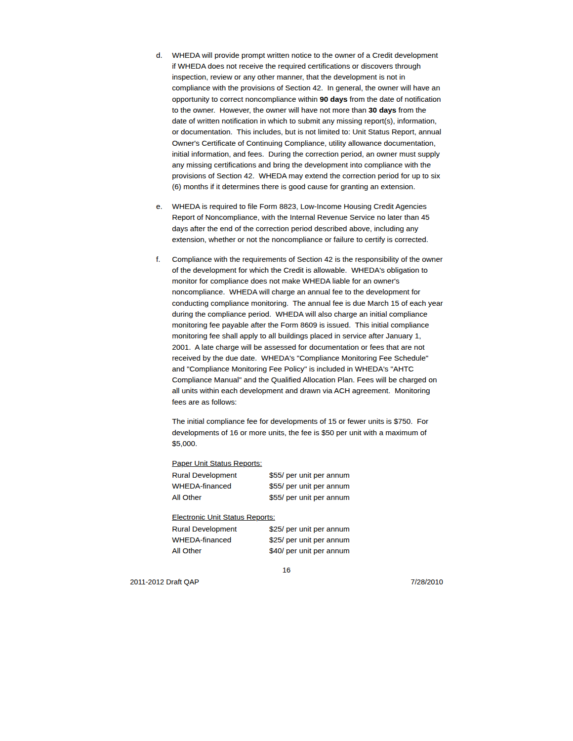d.
WHEDA will provide prompt written notice to the owner of a Credit development if WHEDA does not receive the required certifications or discovers through inspection, review or any other manner, that the development is not in compliance with the provisions of Section 42. In general, the owner will have an opportunity to correct noncompliance within 90 days from the date of notification to the owner. However, the owner will have not more than 30 days from the date of written notification in which to submit any missing report(s), information, or documentation. This includes, but is not limited to: Unit Status Report, annual Owner's Certificate of Continuing Compliance, utility allowance documentation, initial information, and fees. During the correction period, an owner must supply any missing certifications and bring the development into compliance with the provisions of Section 42. WHEDA may extend the correction period for up to six (6) months if it determines there is good cause for granting an extension.
e.
WHEDA is required to file Form 8823, Low-Income Housing Credit Agencies Report of Noncompliance, with the Internal Revenue Service no later than 45 days after the end of the correction period described above, including any extension, whether or not the noncompliance or failure to certify is corrected.
f.
Compliance with the requirements of Section 42 is the responsibility of the owner of the development for which the Credit is allowable. WHEDA's obligation to monitor for compliance does not make WHEDA liable for an owner's noncompliance. WHEDA will charge an annual fee to the development for conducting compliance monitoring. The annual fee is due March 15 of each year during the compliance period. WHEDA will also charge an initial compliance monitoring fee payable after the Form 8609 is issued. This initial compliance monitoring fee shall apply to all buildings placed in service after January 1, 2001. A late charge will be assessed for documentation or fees that are not received by the due date. WHEDA's "Compliance Monitoring Fee Schedule" and "Compliance Monitoring Fee Policy" is included in WHEDA's "AHTC Compliance Manual" and the Qualified Allocation Plan. Fees will be charged on all units within each development and drawn via ACH agreement. Monitoring fees are as follows:
The initial compliance fee for developments of 15 or fewer units is $750. For developments of 16 or more units, the fee is $50 per unit with a maximum of $5,000.
Paper Unit Status Reports:
| Rural Development | $55/ per unit per annum |
| WHEDA-financed | $55/ per unit per annum |
| All Other | $55/ per unit per annum |
Electronic Unit Status Reports:
| Rural Development | $25/ per unit per annum |
| WHEDA-financed | $25/ per unit per annum |
| All Other | $40/ per unit per annum |
16
2011-2012 Draft QAP 7/28/2010